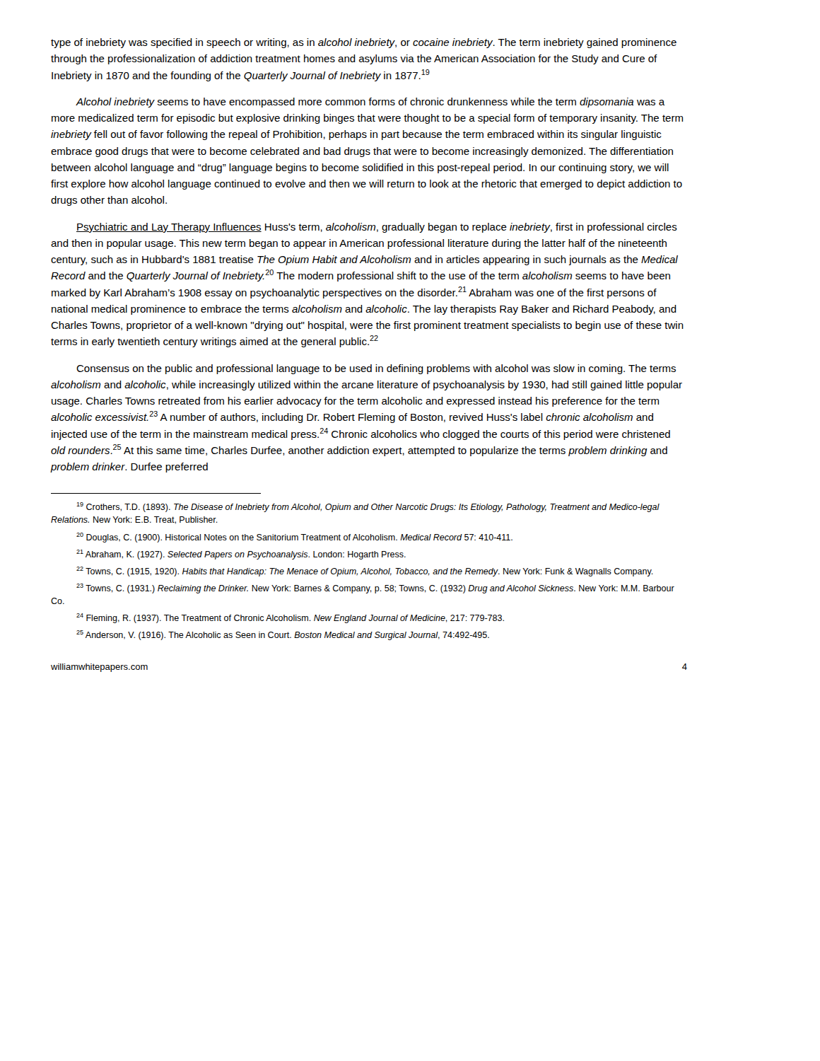type of inebriety was specified in speech or writing, as in alcohol inebriety, or cocaine inebriety. The term inebriety gained prominence through the professionalization of addiction treatment homes and asylums via the American Association for the Study and Cure of Inebriety in 1870 and the founding of the Quarterly Journal of Inebriety in 1877.19
Alcohol inebriety seems to have encompassed more common forms of chronic drunkenness while the term dipsomania was a more medicalized term for episodic but explosive drinking binges that were thought to be a special form of temporary insanity. The term inebriety fell out of favor following the repeal of Prohibition, perhaps in part because the term embraced within its singular linguistic embrace good drugs that were to become celebrated and bad drugs that were to become increasingly demonized. The differentiation between alcohol language and “drug” language begins to become solidified in this post-repeal period. In our continuing story, we will first explore how alcohol language continued to evolve and then we will return to look at the rhetoric that emerged to depict addiction to drugs other than alcohol.
Psychiatric and Lay Therapy Influences Huss's term, alcoholism, gradually began to replace inebriety, first in professional circles and then in popular usage. This new term began to appear in American professional literature during the latter half of the nineteenth century, such as in Hubbard's 1881 treatise The Opium Habit and Alcoholism and in articles appearing in such journals as the Medical Record and the Quarterly Journal of Inebriety.20 The modern professional shift to the use of the term alcoholism seems to have been marked by Karl Abraham’s 1908 essay on psychoanalytic perspectives on the disorder.21 Abraham was one of the first persons of national medical prominence to embrace the terms alcoholism and alcoholic. The lay therapists Ray Baker and Richard Peabody, and Charles Towns, proprietor of a well-known "drying out" hospital, were the first prominent treatment specialists to begin use of these twin terms in early twentieth century writings aimed at the general public.22
Consensus on the public and professional language to be used in defining problems with alcohol was slow in coming. The terms alcoholism and alcoholic, while increasingly utilized within the arcane literature of psychoanalysis by 1930, had still gained little popular usage. Charles Towns retreated from his earlier advocacy for the term alcoholic and expressed instead his preference for the term alcoholic excessivist.23 A number of authors, including Dr. Robert Fleming of Boston, revived Huss's label chronic alcoholism and injected use of the term in the mainstream medical press.24 Chronic alcoholics who clogged the courts of this period were christened old rounders.25 At this same time, Charles Durfee, another addiction expert, attempted to popularize the terms problem drinking and problem drinker. Durfee preferred
19 Crothers, T.D. (1893). The Disease of Inebriety from Alcohol, Opium and Other Narcotic Drugs: Its Etiology, Pathology, Treatment and Medico-legal Relations. New York: E.B. Treat, Publisher.
20 Douglas, C. (1900). Historical Notes on the Sanitorium Treatment of Alcoholism. Medical Record 57: 410-411.
21 Abraham, K. (1927). Selected Papers on Psychoanalysis. London: Hogarth Press.
22 Towns, C. (1915, 1920). Habits that Handicap: The Menace of Opium, Alcohol, Tobacco, and the Remedy. New York: Funk & Wagnalls Company.
23 Towns, C. (1931.) Reclaiming the Drinker. New York: Barnes & Company, p. 58; Towns, C. (1932) Drug and Alcohol Sickness. New York: M.M. Barbour Co.
24 Fleming, R. (1937). The Treatment of Chronic Alcoholism. New England Journal of Medicine, 217: 779-783.
25 Anderson, V. (1916). The Alcoholic as Seen in Court. Boston Medical and Surgical Journal, 74:492-495.
williamwhitepapers.com 4